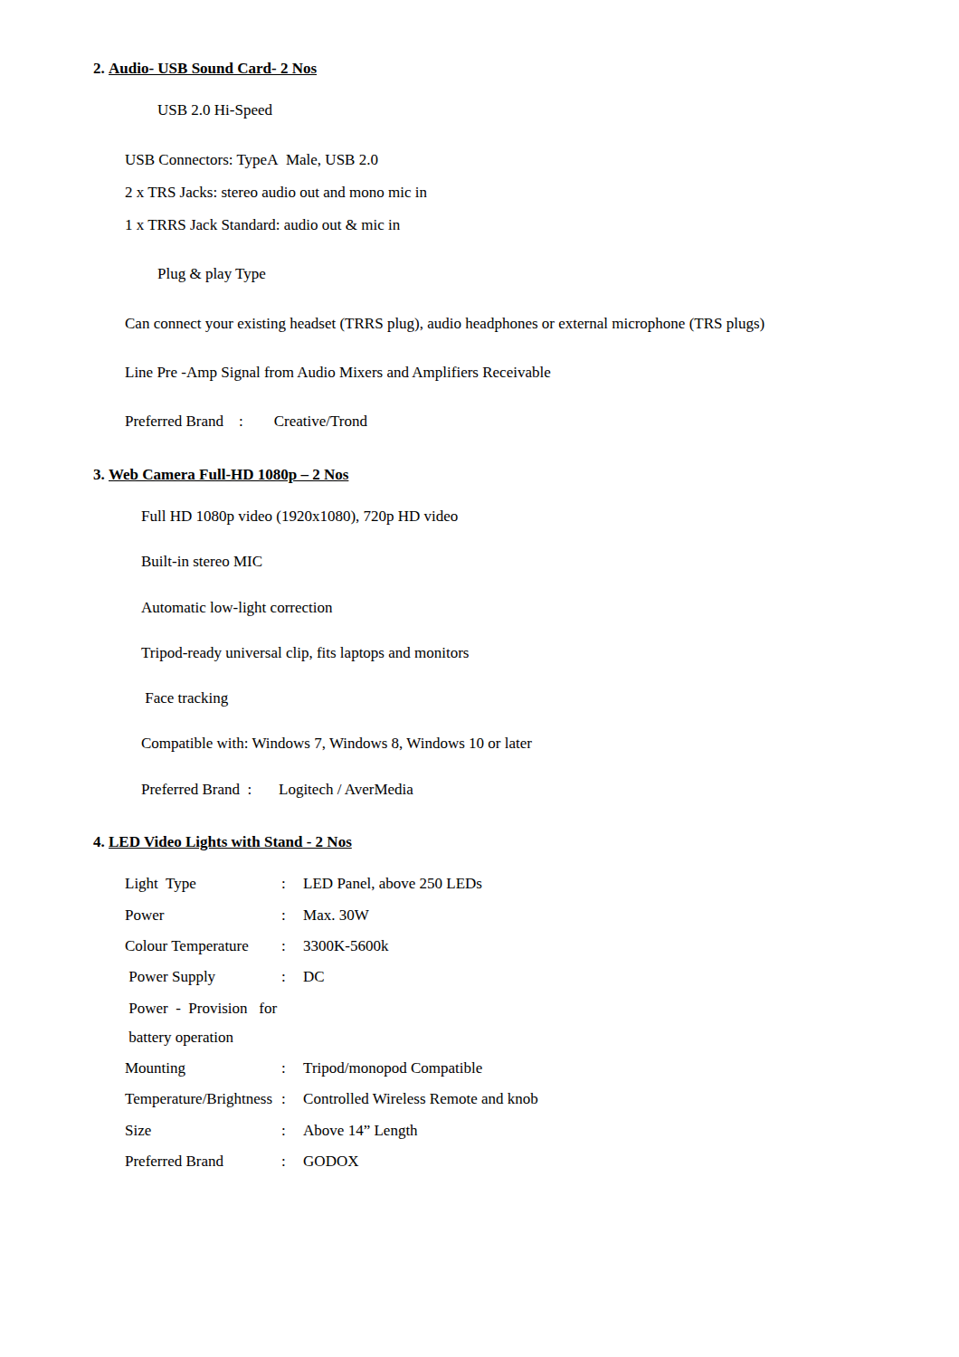Audio- USB Sound Card- 2 Nos
USB 2.0 Hi-Speed
USB Connectors: TypeA Male, USB 2.0
2 x TRS Jacks: stereo audio out and mono mic in
1 x TRRS Jack Standard: audio out & mic in
Plug & play Type
Can connect your existing headset (TRRS plug), audio headphones or external microphone (TRS plugs)
Line Pre -Amp Signal from Audio Mixers and Amplifiers Receivable
Preferred Brand : Creative/Trond
Web Camera Full-HD 1080p – 2 Nos
Full HD 1080p video (1920x1080), 720p HD video
Built-in stereo MIC
Automatic low-light correction
Tripod-ready universal clip, fits laptops and monitors
Face tracking
Compatible with: Windows 7, Windows 8, Windows 10 or later
Preferred Brand : Logitech / AverMedia
LED Video Lights with Stand - 2 Nos
| Light Type | : | LED Panel, above 250 LEDs |
| Power | : | Max. 30W |
| Colour Temperature | : | 3300K-5600k |
| Power Supply | : | DC |
| Power - Provision for battery operation |
| Mounting | : | Tripod/monopod Compatible |
| Temperature/Brightness | : | Controlled Wireless Remote and knob |
| Size | : | Above 14” Length |
| Preferred Brand | : | GODOX |